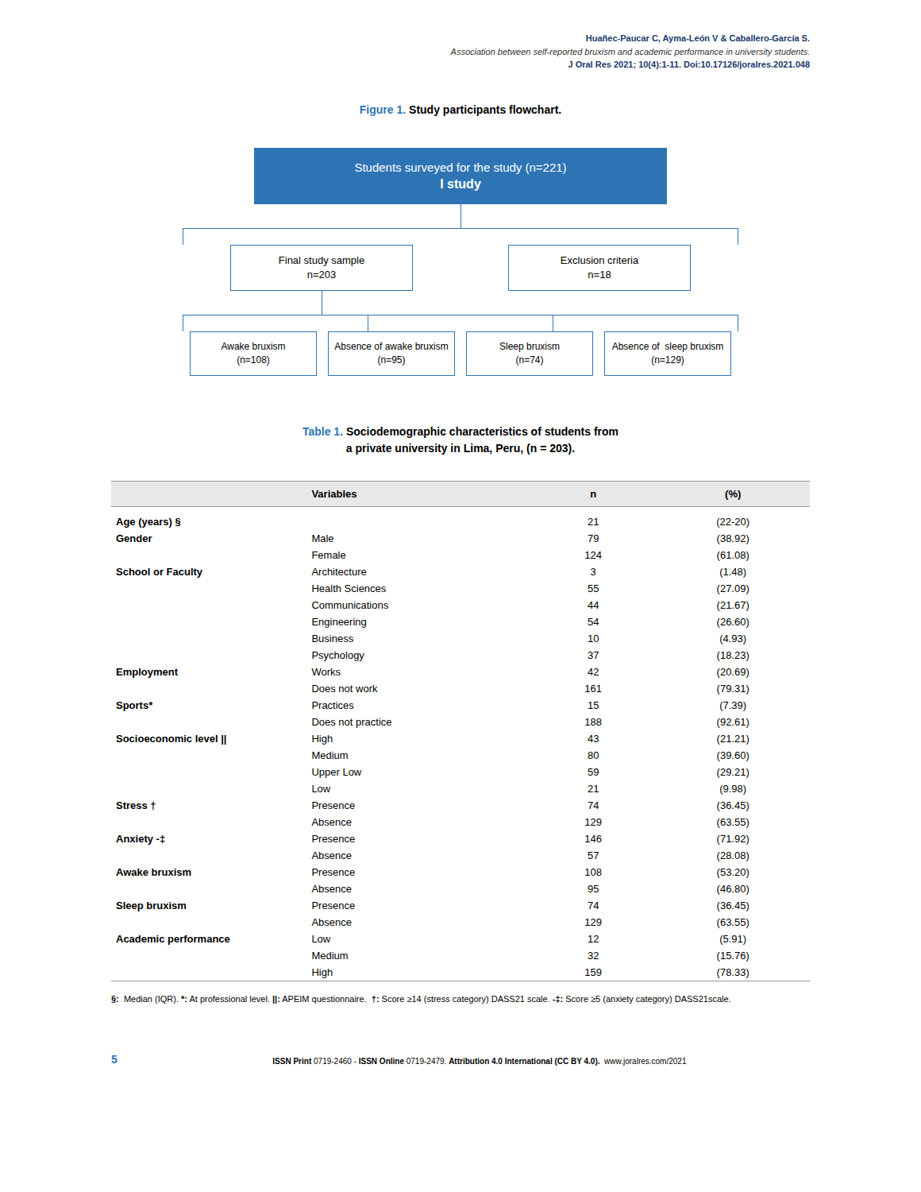Huañec-Paucar C, Ayma-León V & Caballero-García S.
Association between self-reported bruxism and academic performance in university students.
J Oral Res 2021; 10(4):1-11. Doi:10.17126/joralres.2021.048
Figure 1. Study participants flowchart.
Students surveyed for the study (n=221)
I study
Final study sample
n=203
Exclusion criteria
n=18
Awake bruxism
(n=108)
Absence of awake bruxism
(n=95)
Sleep bruxism
(n=74)
Absence of sleep bruxism
(n=129)
Table 1. Sociodemographic characteristics of students from
a private university in Lima, Peru, (n = 203).
| | Variables | n | (%) |
| --- | --- | --- | --- |
| Age (years) § | | 21 | (22-20) |
| Gender | Male | 79 | (38.92) |
| | Female | 124 | (61.08) |
| School or Faculty | Architecture | 3 | (1.48) |
| | Health Sciences | 55 | (27.09) |
| | Communications | 44 | (21.67) |
| | Engineering | 54 | (26.60) |
| | Business | 10 | (4.93) |
| | Psychology | 37 | (18.23) |
| Employment | Works | 42 | (20.69) |
| | Does not work | 161 | (79.31) |
| Sports* | Practices | 15 | (7.39) |
| | Does not practice | 188 | (92.61) |
| Socioeconomic level // | High | 43 | (21.21) |
| | Medium | 80 | (39.60) |
| | Upper Low | 59 | (29.21) |
| | Low | 21 | (9.98) |
| Stress † | Presence | 74 | (36.45) |
| | Absence | 129 | (63.55) |
| Anxiety -‡ | Presence | 146 | (71.92) |
| | Absence | 57 | (28.08) |
| Awake bruxism | Presence | 108 | (53.20) |
| | Absence | 95 | (46.80) |
| Sleep bruxism | Presence | 74 | (36.45) |
| | Absence | 129 | (63.55) |
| Academic performance | Low | 12 | (5.91) |
| | Medium | 32 | (15.76) |
| | High | 159 | (78.33) |
§: Median (IQR). *: At professional level. ||: APEIM questionnaire. †: Score ≥14 (stress category) DASS21 scale. -‡: Score ≥5 (anxiety category) DASS21scale.
5
ISSN Print 0719-2460 - ISSN Online 0719-2479. Attribution 4.0 International (CC BY 4.0). www.joralres.com/2021